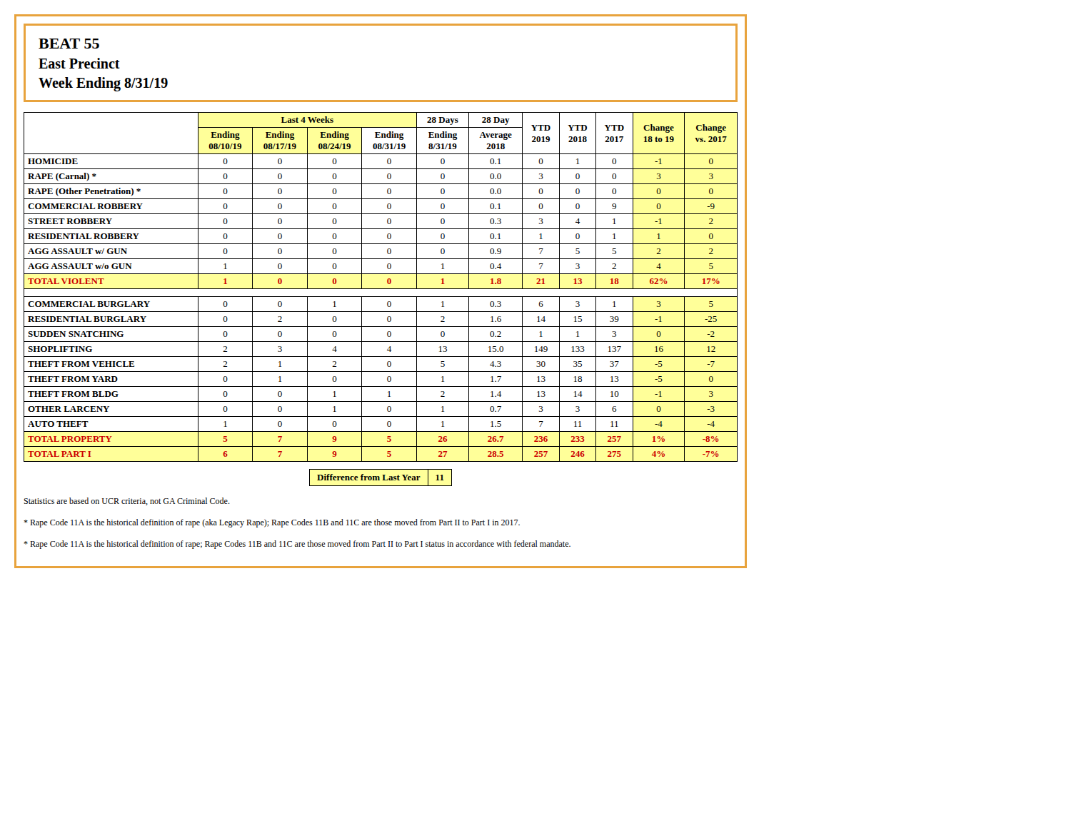BEAT 55
East Precinct
Week Ending 8/31/19
| | Last 4 Weeks | 28 Days | 28 Day | YTD 2019 | YTD 2018 | YTD 2017 | Change 18 to 19 | Change vs. 2017 |
| --- | --- | --- | --- | --- | --- | --- | --- | --- |
| Ending 08/10/19 | Ending 08/17/19 | Ending 08/24/19 | Ending 08/31/19 | Ending 8/31/19 | Average 2018 |
| HOMICIDE | 0 | 0 | 0 | 0 | 0 | 0.1 | 0 | 1 | 0 | -1 | 0 |
| RAPE (Carnal) * | 0 | 0 | 0 | 0 | 0 | 0.0 | 3 | 0 | 0 | 3 | 3 |
| RAPE (Other Penetration) * | 0 | 0 | 0 | 0 | 0 | 0.0 | 0 | 0 | 0 | 0 | 0 |
| COMMERCIAL ROBBERY | 0 | 0 | 0 | 0 | 0 | 0.1 | 0 | 0 | 9 | 0 | -9 |
| STREET ROBBERY | 0 | 0 | 0 | 0 | 0 | 0.3 | 3 | 4 | 1 | -1 | 2 |
| RESIDENTIAL ROBBERY | 0 | 0 | 0 | 0 | 0 | 0.1 | 1 | 0 | 1 | 1 | 0 |
| AGG ASSAULT w/ GUN | 0 | 0 | 0 | 0 | 0 | 0.9 | 7 | 5 | 5 | 2 | 2 |
| AGG ASSAULT w/o GUN | 1 | 0 | 0 | 0 | 1 | 0.4 | 7 | 3 | 2 | 4 | 5 |
| TOTAL VIOLENT | 1 | 0 | 0 | 0 | 1 | 1.8 | 21 | 13 | 18 | 62% | 17% |
| COMMERCIAL BURGLARY | 0 | 0 | 1 | 0 | 1 | 0.3 | 6 | 3 | 1 | 3 | 5 |
| RESIDENTIAL BURGLARY | 0 | 2 | 0 | 0 | 2 | 1.6 | 14 | 15 | 39 | -1 | -25 |
| SUDDEN SNATCHING | 0 | 0 | 0 | 0 | 0 | 0.2 | 1 | 1 | 3 | 0 | -2 |
| SHOPLIFTING | 2 | 3 | 4 | 4 | 13 | 15.0 | 149 | 133 | 137 | 16 | 12 |
| THEFT FROM VEHICLE | 2 | 1 | 2 | 0 | 5 | 4.3 | 30 | 35 | 37 | -5 | -7 |
| THEFT FROM YARD | 0 | 1 | 0 | 0 | 1 | 1.7 | 13 | 18 | 13 | -5 | 0 |
| THEFT FROM BLDG | 0 | 0 | 1 | 1 | 2 | 1.4 | 13 | 14 | 10 | -1 | 3 |
| OTHER LARCENY | 0 | 0 | 1 | 0 | 1 | 0.7 | 3 | 3 | 6 | 0 | -3 |
| AUTO THEFT | 1 | 0 | 0 | 0 | 1 | 1.5 | 7 | 11 | 11 | -4 | -4 |
| TOTAL PROPERTY | 5 | 7 | 9 | 5 | 26 | 26.7 | 236 | 233 | 257 | 1% | -8% |
| TOTAL PART I | 6 | 7 | 9 | 5 | 27 | 28.5 | 257 | 246 | 275 | 4% | -7% |
| Difference from Last Year | 11 |
Statistics are based on UCR criteria, not GA Criminal Code.
* Rape Code 11A is the historical definition of rape (aka Legacy Rape); Rape Codes 11B and 11C are those moved from Part II to Part I in 2017.
* Rape Code 11A is the historical definition of rape; Rape Codes 11B and 11C are those moved from Part II to Part I status in accordance with federal mandate.